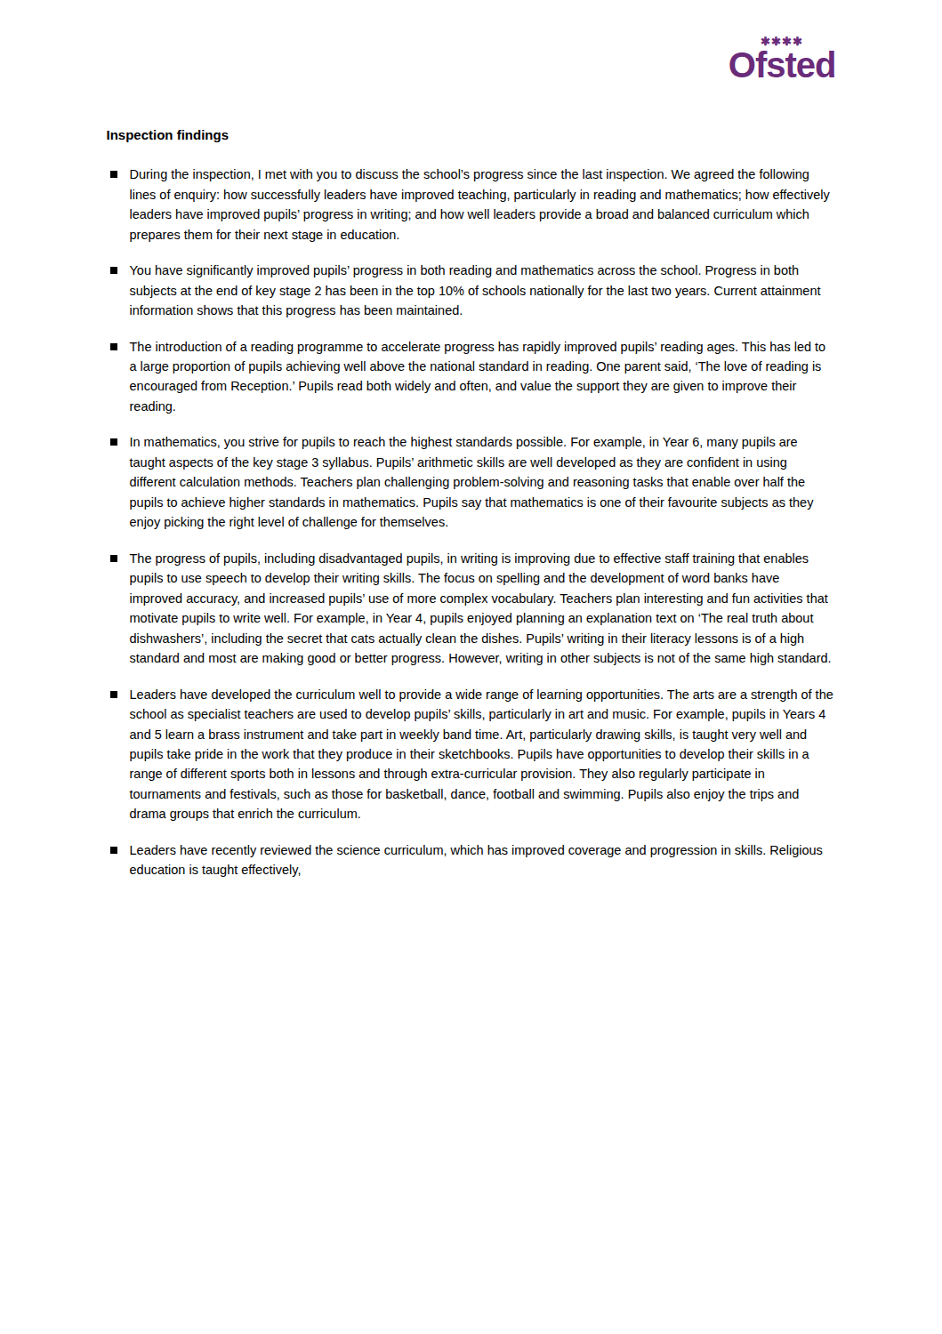✱✱✱✱
Ofsted
Inspection findings
During the inspection, I met with you to discuss the school’s progress since the last inspection. We agreed the following lines of enquiry: how successfully leaders have improved teaching, particularly in reading and mathematics; how effectively leaders have improved pupils’ progress in writing; and how well leaders provide a broad and balanced curriculum which prepares them for their next stage in education.
You have significantly improved pupils’ progress in both reading and mathematics across the school. Progress in both subjects at the end of key stage 2 has been in the top 10% of schools nationally for the last two years. Current attainment information shows that this progress has been maintained.
The introduction of a reading programme to accelerate progress has rapidly improved pupils’ reading ages. This has led to a large proportion of pupils achieving well above the national standard in reading. One parent said, ‘The love of reading is encouraged from Reception.’ Pupils read both widely and often, and value the support they are given to improve their reading.
In mathematics, you strive for pupils to reach the highest standards possible. For example, in Year 6, many pupils are taught aspects of the key stage 3 syllabus. Pupils’ arithmetic skills are well developed as they are confident in using different calculation methods. Teachers plan challenging problem-solving and reasoning tasks that enable over half the pupils to achieve higher standards in mathematics. Pupils say that mathematics is one of their favourite subjects as they enjoy picking the right level of challenge for themselves.
The progress of pupils, including disadvantaged pupils, in writing is improving due to effective staff training that enables pupils to use speech to develop their writing skills. The focus on spelling and the development of word banks have improved accuracy, and increased pupils’ use of more complex vocabulary. Teachers plan interesting and fun activities that motivate pupils to write well. For example, in Year 4, pupils enjoyed planning an explanation text on ‘The real truth about dishwashers’, including the secret that cats actually clean the dishes. Pupils’ writing in their literacy lessons is of a high standard and most are making good or better progress. However, writing in other subjects is not of the same high standard.
Leaders have developed the curriculum well to provide a wide range of learning opportunities. The arts are a strength of the school as specialist teachers are used to develop pupils’ skills, particularly in art and music. For example, pupils in Years 4 and 5 learn a brass instrument and take part in weekly band time. Art, particularly drawing skills, is taught very well and pupils take pride in the work that they produce in their sketchbooks. Pupils have opportunities to develop their skills in a range of different sports both in lessons and through extra-curricular provision. They also regularly participate in tournaments and festivals, such as those for basketball, dance, football and swimming. Pupils also enjoy the trips and drama groups that enrich the curriculum.
Leaders have recently reviewed the science curriculum, which has improved coverage and progression in skills. Religious education is taught effectively,